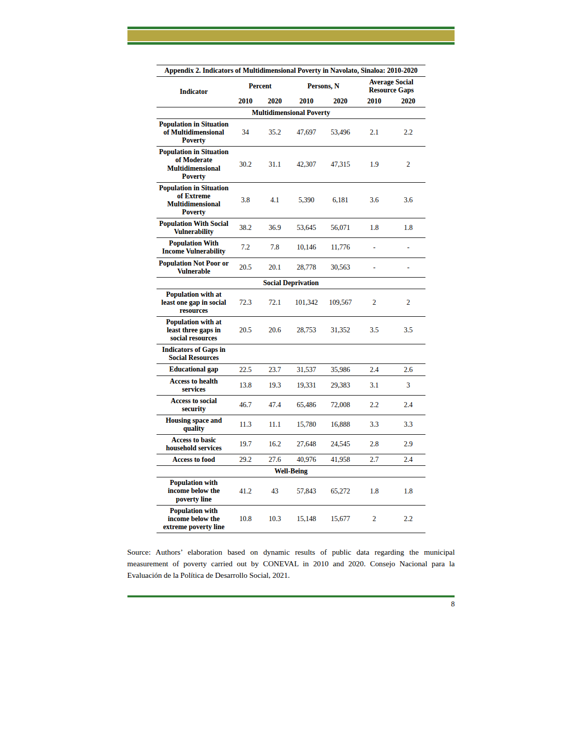| Appendix 2. Indicators of Multidimensional Poverty in Navolato, Sinaloa: 2010-2020 |
| Indicator | Percent | Persons, N | Average Social Resource Gaps |
| 2010 | 2020 | 2010 | 2020 | 2010 | 2020 |
| Multidimensional Poverty |
| Population in Situation of Multidimensional Poverty | 34 | 35.2 | 47,697 | 53,496 | 2.1 | 2.2 |
| Population in Situation of Moderate Multidimensional Poverty | 30.2 | 31.1 | 42,307 | 47,315 | 1.9 | 2 |
| Population in Situation of Extreme Multidimensional Poverty | 3.8 | 4.1 | 5,390 | 6,181 | 3.6 | 3.6 |
| Population With Social Vulnerability | 38.2 | 36.9 | 53,645 | 56,071 | 1.8 | 1.8 |
| Population With Income Vulnerability | 7.2 | 7.8 | 10,146 | 11,776 | - | - |
| Population Not Poor or Vulnerable | 20.5 | 20.1 | 28,778 | 30,563 | - | - |
| Social Deprivation |
| Population with at least one gap in social resources | 72.3 | 72.1 | 101,342 | 109,567 | 2 | 2 |
| Population with at least three gaps in social resources | 20.5 | 20.6 | 28,753 | 31,352 | 3.5 | 3.5 |
| Indicators of Gaps in Social Resources | | | | | | |
| Educational gap | 22.5 | 23.7 | 31,537 | 35,986 | 2.4 | 2.6 |
| Access to health services | 13.8 | 19.3 | 19,331 | 29,383 | 3.1 | 3 |
| Access to social security | 46.7 | 47.4 | 65,486 | 72,008 | 2.2 | 2.4 |
| Housing space and quality | 11.3 | 11.1 | 15,780 | 16,888 | 3.3 | 3.3 |
| Access to basic household services | 19.7 | 16.2 | 27,648 | 24,545 | 2.8 | 2.9 |
| Access to food | 29.2 | 27.6 | 40,976 | 41,958 | 2.7 | 2.4 |
| Well-Being |
| Population with income below the poverty line | 41.2 | 43 | 57,843 | 65,272 | 1.8 | 1.8 |
| Population with income below the extreme poverty line | 10.8 | 10.3 | 15,148 | 15,677 | 2 | 2.2 |
Source: Authors’ elaboration based on dynamic results of public data regarding the municipal measurement of poverty carried out by CONEVAL in 2010 and 2020. Consejo Nacional para la Evaluación de la Política de Desarrollo Social, 2021.
8